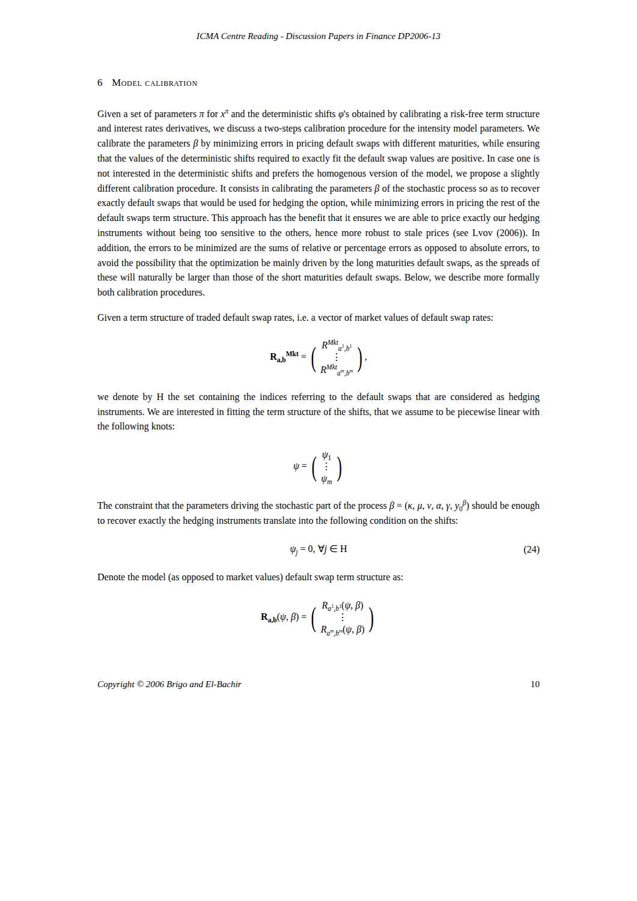ICMA Centre Reading - Discussion Papers in Finance DP2006-13
6 Model calibration
Given a set of parameters π for xπ and the deterministic shifts φ's obtained by calibrating a risk-free term structure and interest rates derivatives, we discuss a two-steps calibration procedure for the intensity model parameters. We calibrate the parameters β by minimizing errors in pricing default swaps with different maturities, while ensuring that the values of the deterministic shifts required to exactly fit the default swap values are positive. In case one is not interested in the deterministic shifts and prefers the homogenous version of the model, we propose a slightly different calibration procedure. It consists in calibrating the parameters β of the stochastic process so as to recover exactly default swaps that would be used for hedging the option, while minimizing errors in pricing the rest of the default swaps term structure. This approach has the benefit that it ensures we are able to price exactly our hedging instruments without being too sensitive to the others, hence more robust to stale prices (see Lvov (2006)). In addition, the errors to be minimized are the sums of relative or percentage errors as opposed to absolute errors, to avoid the possibility that the optimization be mainly driven by the long maturities default swaps, as the spreads of these will naturally be larger than those of the short maturities default swaps. Below, we describe more formally both calibration procedures.
Given a term structure of traded default swap rates, i.e. a vector of market values of default swap rates:
Ra,bMkt = ( RMkta1,b1 ⋮ RMktam,bm ) ,
we denote by H the set containing the indices referring to the default swaps that are considered as hedging instruments. We are interested in fitting the term structure of the shifts, that we assume to be piecewise linear with the following knots:
ψ = ( ψ1 ⋮ ψm )
The constraint that the parameters driving the stochastic part of the process β = (κ, μ, ν, α, γ, y0β) should be enough to recover exactly the hedging instruments translate into the following condition on the shifts:
ψj = 0, ∀j ∈ H (24)
Denote the model (as opposed to market values) default swap term structure as:
Ra,b(ψ, β) = ( Ra1,b1(ψ, β) ⋮ Ram,bm(ψ, β) )
Copyright © 2006 Brigo and El-Bachir 10